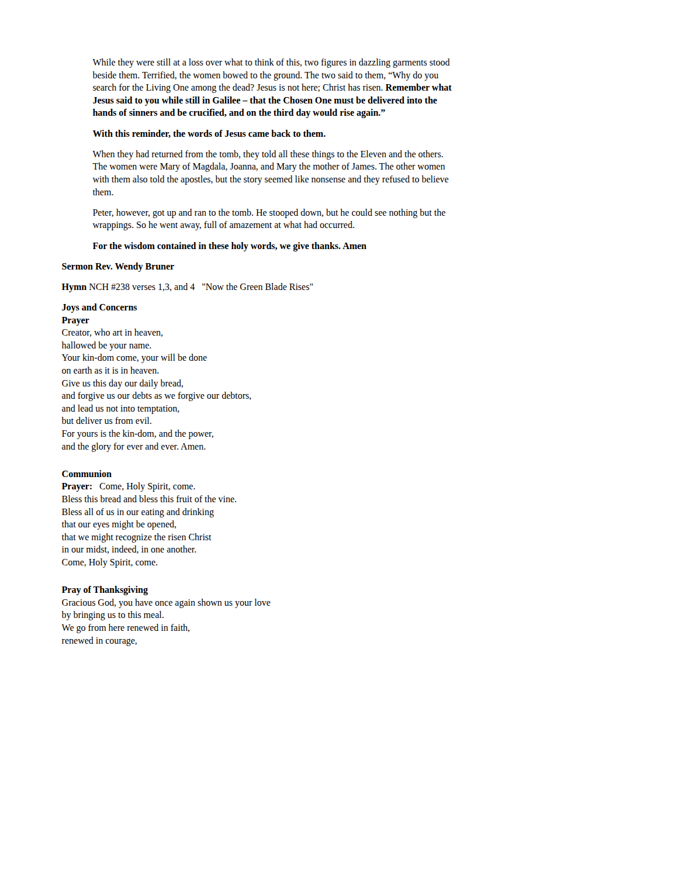While they were still at a loss over what to think of this, two figures in dazzling garments stood beside them. Terrified, the women bowed to the ground. The two said to them, “Why do you search for the Living One among the dead? Jesus is not here; Christ has risen. Remember what Jesus said to you while still in Galilee – that the Chosen One must be delivered into the hands of sinners and be crucified, and on the third day would rise again.”
With this reminder, the words of Jesus came back to them.
When they had returned from the tomb, they told all these things to the Eleven and the others. The women were Mary of Magdala, Joanna, and Mary the mother of James. The other women with them also told the apostles, but the story seemed like nonsense and they refused to believe them.
Peter, however, got up and ran to the tomb. He stooped down, but he could see nothing but the wrappings. So he went away, full of amazement at what had occurred.
For the wisdom contained in these holy words, we give thanks. Amen
Sermon Rev. Wendy Bruner
Hymn NCH #238 verses 1,3, and 4 "Now the Green Blade Rises"
Joys and Concerns
Prayer
Creator, who art in heaven,
hallowed be your name.
Your kin-dom come, your will be done
on earth as it is in heaven.
Give us this day our daily bread,
and forgive us our debts as we forgive our debtors,
and lead us not into temptation,
but deliver us from evil.
For yours is the kin-dom, and the power,
and the glory for ever and ever. Amen.
Communion
Prayer: Come, Holy Spirit, come.
Bless this bread and bless this fruit of the vine.
Bless all of us in our eating and drinking
that our eyes might be opened,
that we might recognize the risen Christ
in our midst, indeed, in one another.
Come, Holy Spirit, come.
Pray of Thanksgiving
Gracious God, you have once again shown us your love
by bringing us to this meal.
We go from here renewed in faith,
renewed in courage,